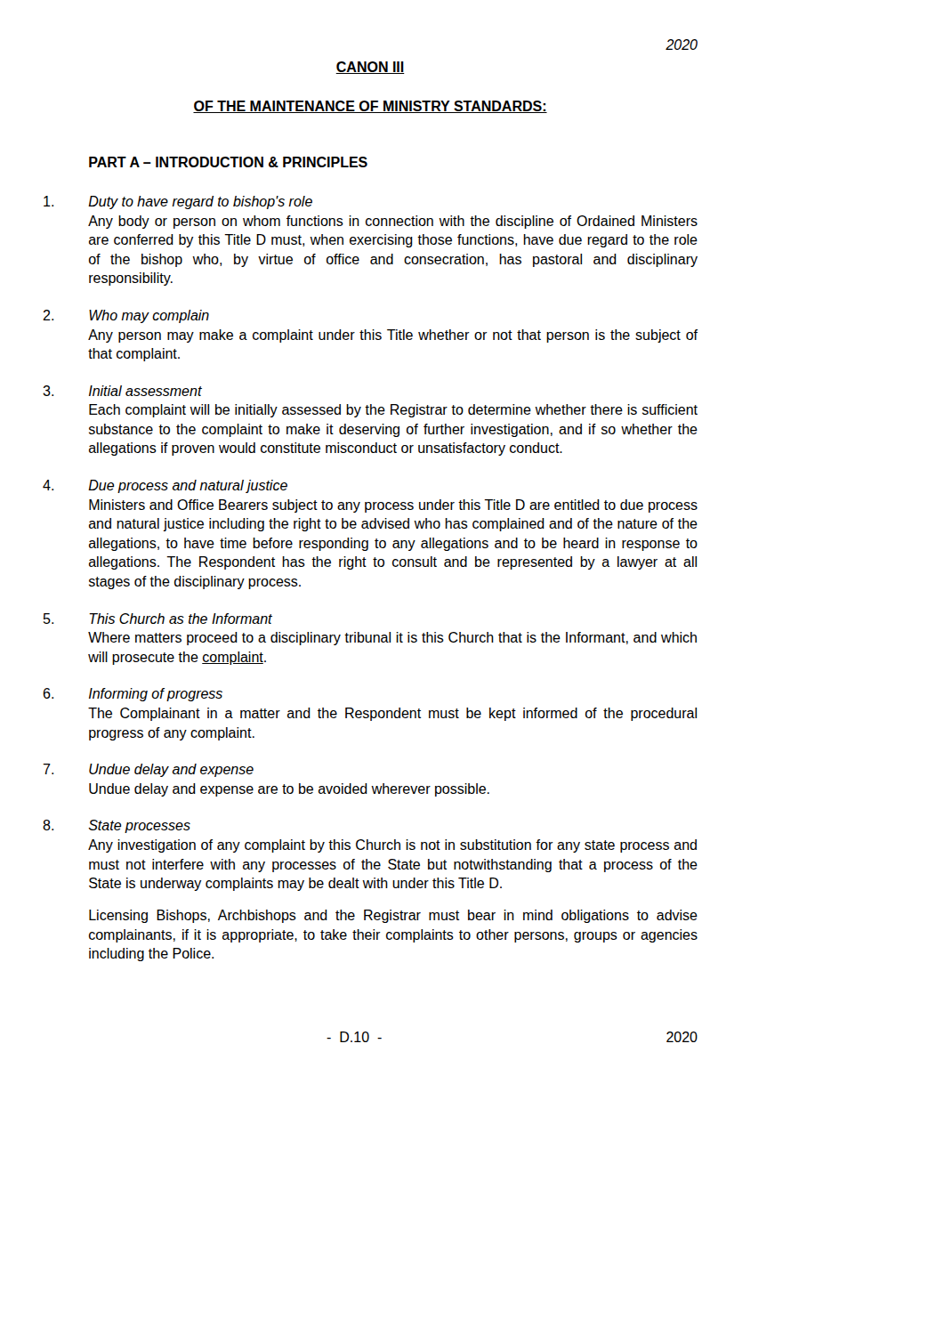2020
CANON III
OF THE MAINTENANCE OF MINISTRY STANDARDS:
PART A – INTRODUCTION & PRINCIPLES
1. Duty to have regard to bishop's role
Any body or person on whom functions in connection with the discipline of Ordained Ministers are conferred by this Title D must, when exercising those functions, have due regard to the role of the bishop who, by virtue of office and consecration, has pastoral and disciplinary responsibility.
2. Who may complain
Any person may make a complaint under this Title whether or not that person is the subject of that complaint.
3. Initial assessment
Each complaint will be initially assessed by the Registrar to determine whether there is sufficient substance to the complaint to make it deserving of further investigation, and if so whether the allegations if proven would constitute misconduct or unsatisfactory conduct.
4. Due process and natural justice
Ministers and Office Bearers subject to any process under this Title D are entitled to due process and natural justice including the right to be advised who has complained and of the nature of the allegations, to have time before responding to any allegations and to be heard in response to allegations. The Respondent has the right to consult and be represented by a lawyer at all stages of the disciplinary process.
5. This Church as the Informant
Where matters proceed to a disciplinary tribunal it is this Church that is the Informant, and which will prosecute the complaint.
6. Informing of progress
The Complainant in a matter and the Respondent must be kept informed of the procedural progress of any complaint.
7. Undue delay and expense
Undue delay and expense are to be avoided wherever possible.
8. State processes
Any investigation of any complaint by this Church is not in substitution for any state process and must not interfere with any processes of the State but notwithstanding that a process of the State is underway complaints may be dealt with under this Title D.
Licensing Bishops, Archbishops and the Registrar must bear in mind obligations to advise complainants, if it is appropriate, to take their complaints to other persons, groups or agencies including the Police.
- D.10 -
2020